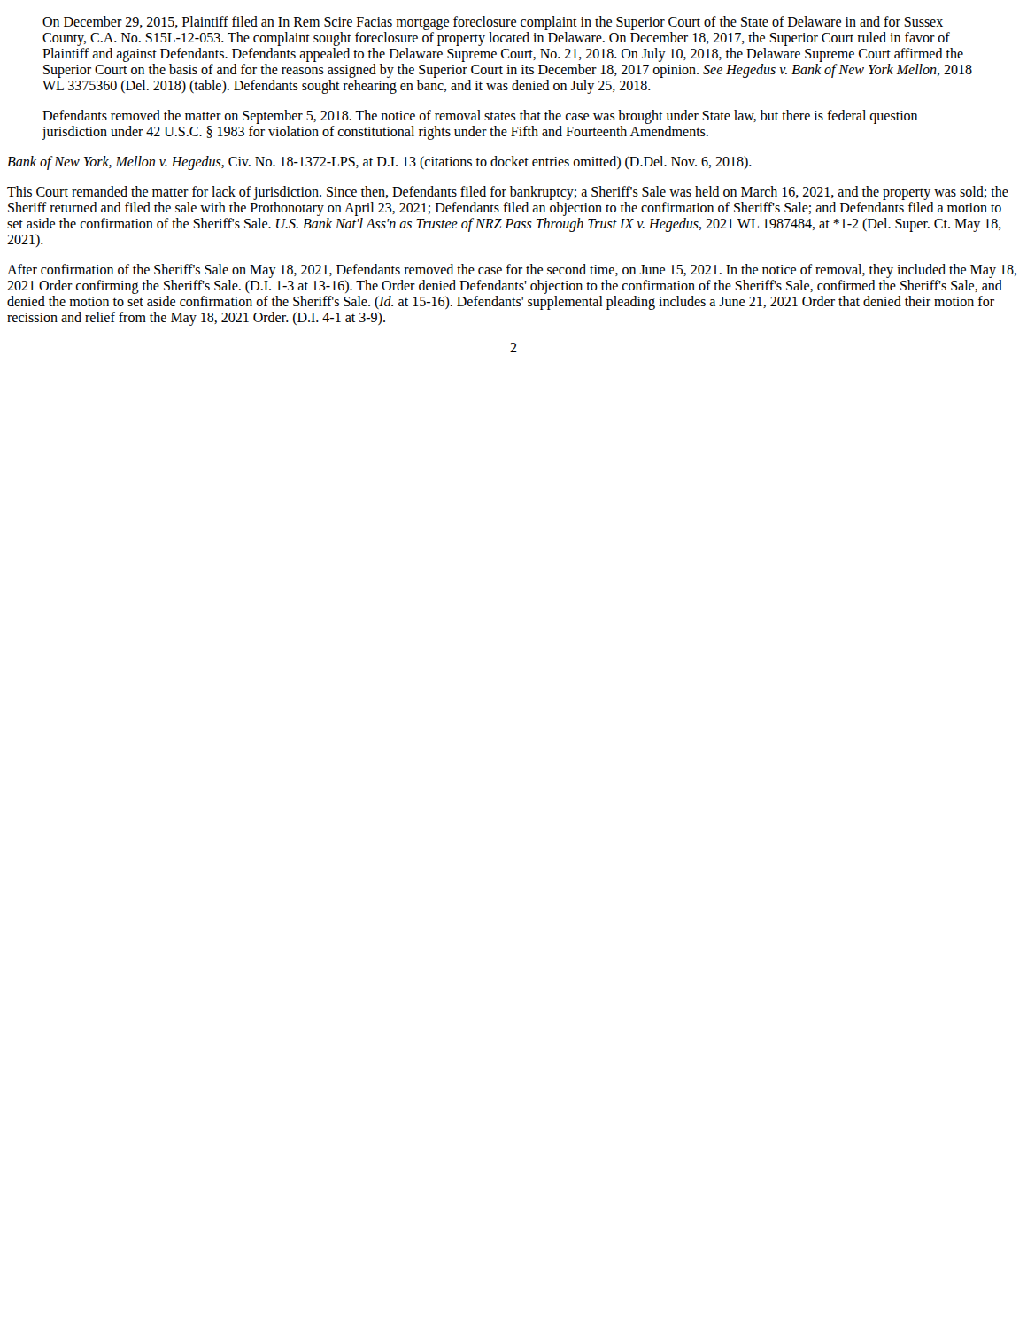On December 29, 2015, Plaintiff filed an In Rem Scire Facias mortgage foreclosure complaint in the Superior Court of the State of Delaware in and for Sussex County, C.A. No. S15L-12-053. The complaint sought foreclosure of property located in Delaware. On December 18, 2017, the Superior Court ruled in favor of Plaintiff and against Defendants. Defendants appealed to the Delaware Supreme Court, No. 21, 2018. On July 10, 2018, the Delaware Supreme Court affirmed the Superior Court on the basis of and for the reasons assigned by the Superior Court in its December 18, 2017 opinion. See Hegedus v. Bank of New York Mellon, 2018 WL 3375360 (Del. 2018) (table). Defendants sought rehearing en banc, and it was denied on July 25, 2018.
Defendants removed the matter on September 5, 2018. The notice of removal states that the case was brought under State law, but there is federal question jurisdiction under 42 U.S.C. § 1983 for violation of constitutional rights under the Fifth and Fourteenth Amendments.
Bank of New York, Mellon v. Hegedus, Civ. No. 18-1372-LPS, at D.I. 13 (citations to docket entries omitted) (D.Del. Nov. 6, 2018).
This Court remanded the matter for lack of jurisdiction. Since then, Defendants filed for bankruptcy; a Sheriff's Sale was held on March 16, 2021, and the property was sold; the Sheriff returned and filed the sale with the Prothonotary on April 23, 2021; Defendants filed an objection to the confirmation of Sheriff's Sale; and Defendants filed a motion to set aside the confirmation of the Sheriff's Sale. U.S. Bank Nat'l Ass'n as Trustee of NRZ Pass Through Trust IX v. Hegedus, 2021 WL 1987484, at *1-2 (Del. Super. Ct. May 18, 2021).
After confirmation of the Sheriff's Sale on May 18, 2021, Defendants removed the case for the second time, on June 15, 2021. In the notice of removal, they included the May 18, 2021 Order confirming the Sheriff's Sale. (D.I. 1-3 at 13-16). The Order denied Defendants' objection to the confirmation of the Sheriff's Sale, confirmed the Sheriff's Sale, and denied the motion to set aside confirmation of the Sheriff's Sale. (Id. at 15-16). Defendants' supplemental pleading includes a June 21, 2021 Order that denied their motion for recission and relief from the May 18, 2021 Order. (D.I. 4-1 at 3-9).
2